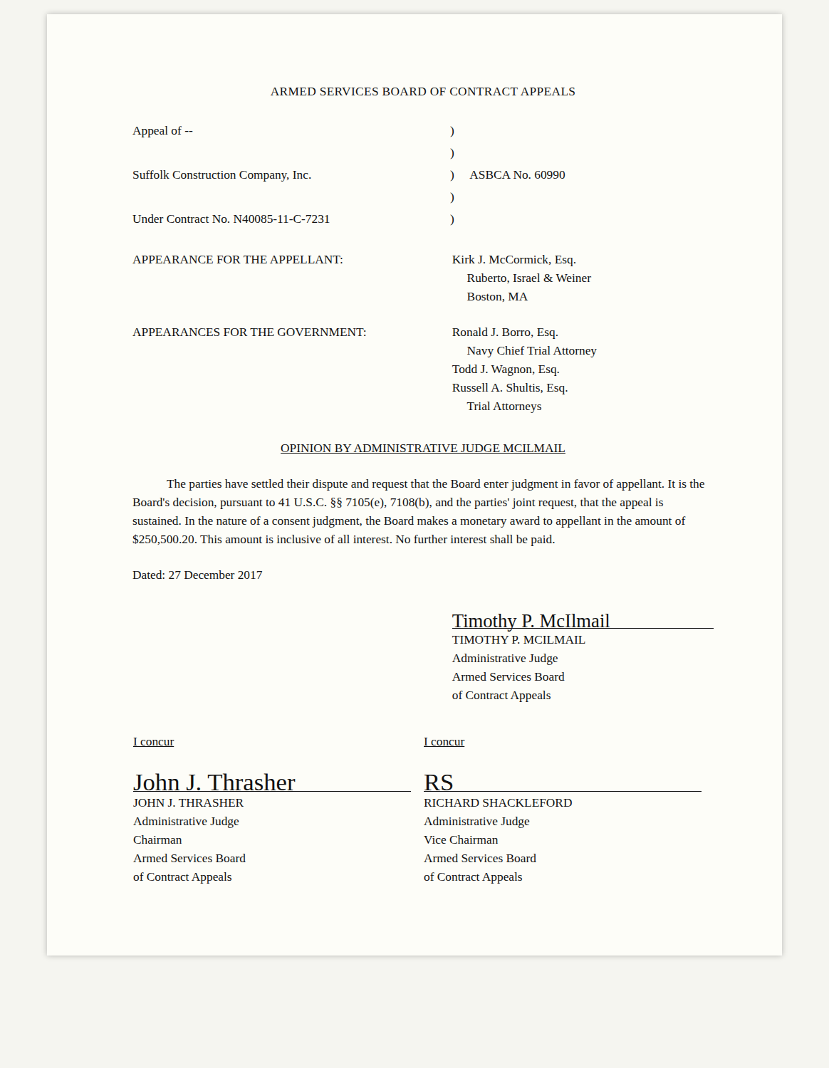ARMED SERVICES BOARD OF CONTRACT APPEALS
| Appeal of -- | ) | |
| | ) | |
| Suffolk Construction Company, Inc. | ) | ASBCA No. 60990 |
| | ) | |
| Under Contract No. N40085-11-C-7231 | ) | |
| APPEARANCE FOR THE APPELLANT: | Kirk J. McCormick, Esq. Ruberto, Israel & Weiner Boston, MA |
| APPEARANCES FOR THE GOVERNMENT: | Ronald J. Borro, Esq. Navy Chief Trial Attorney Todd J. Wagnon, Esq. Russell A. Shultis, Esq. Trial Attorneys |
OPINION BY ADMINISTRATIVE JUDGE MCILMAIL
The parties have settled their dispute and request that the Board enter judgment in favor of appellant. It is the Board's decision, pursuant to 41 U.S.C. §§ 7105(e), 7108(b), and the parties' joint request, that the appeal is sustained. In the nature of a consent judgment, the Board makes a monetary award to appellant in the amount of $250,500.20. This amount is inclusive of all interest. No further interest shall be paid.
Dated: 27 December 2017
Timothy P. McIlmail
TIMOTHY P. MCILMAIL Administrative Judge Armed Services Board of Contract Appeals
| I concur John J. Thrasher JOHN J. THRASHER Administrative Judge Chairman Armed Services Board of Contract Appeals | I concur RS RICHARD SHACKLEFORD Administrative Judge Vice Chairman Armed Services Board of Contract Appeals |